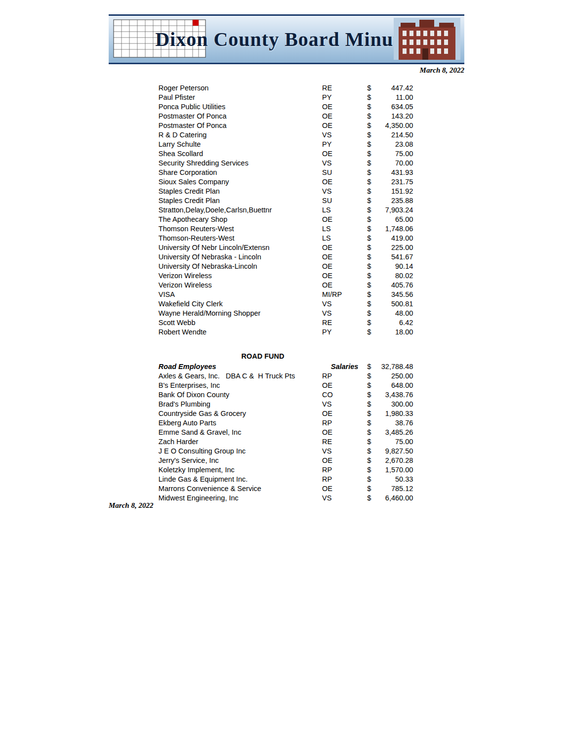Dixon County Board Minutes
March 8, 2022
| Roger Peterson | RE | $ | 447.42 |
| Paul Pfister | PY | $ | 11.00 |
| Ponca Public Utilities | OE | $ | 634.05 |
| Postmaster Of Ponca | OE | $ | 143.20 |
| Postmaster Of Ponca | OE | $ | 4,350.00 |
| R & D Catering | VS | $ | 214.50 |
| Larry Schulte | PY | $ | 23.08 |
| Shea Scollard | OE | $ | 75.00 |
| Security Shredding Services | VS | $ | 70.00 |
| Share Corporation | SU | $ | 431.93 |
| Sioux Sales Company | OE | $ | 231.75 |
| Staples Credit Plan | VS | $ | 151.92 |
| Staples Credit Plan | SU | $ | 235.88 |
| Stratton,Delay,Doele,Carlsn,Buettnr | LS | $ | 7,903.24 |
| The Apothecary Shop | OE | $ | 65.00 |
| Thomson Reuters-West | LS | $ | 1,748.06 |
| Thomson-Reuters-West | LS | $ | 419.00 |
| University Of Nebr Lincoln/Extensn | OE | $ | 225.00 |
| University Of Nebraska - Lincoln | OE | $ | 541.67 |
| University Of Nebraska-Lincoln | OE | $ | 90.14 |
| Verizon Wireless | OE | $ | 80.02 |
| Verizon Wireless | OE | $ | 405.76 |
| VISA | MI/RP | $ | 345.56 |
| Wakefield City Clerk | VS | $ | 500.81 |
| Wayne Herald/Morning Shopper | VS | $ | 48.00 |
| Scott Webb | RE | $ | 6.42 |
| Robert Wendte | PY | $ | 18.00 |
| ROAD FUND | | |
| Road Employees | Salaries | $ | 32,788.48 |
| Axles & Gears, Inc. DBA C & H Truck Pts | RP | $ | 250.00 |
| B's Enterprises, Inc | OE | $ | 648.00 |
| Bank Of Dixon County | CO | $ | 3,438.76 |
| Brad's Plumbing | VS | $ | 300.00 |
| Countryside Gas & Grocery | OE | $ | 1,980.33 |
| Ekberg Auto Parts | RP | $ | 38.76 |
| Emme Sand & Gravel, Inc | OE | $ | 3,485.26 |
| Zach Harder | RE | $ | 75.00 |
| J E O Consulting Group Inc | VS | $ | 9,827.50 |
| Jerry's Service, Inc | OE | $ | 2,670.28 |
| Koletzky Implement, Inc | RP | $ | 1,570.00 |
| Linde Gas & Equipment Inc. | RP | $ | 50.33 |
| Marrons Convenience & Service | OE | $ | 785.12 |
| Midwest Engineering, Inc | VS | $ | 6,460.00 |
March 8, 2022